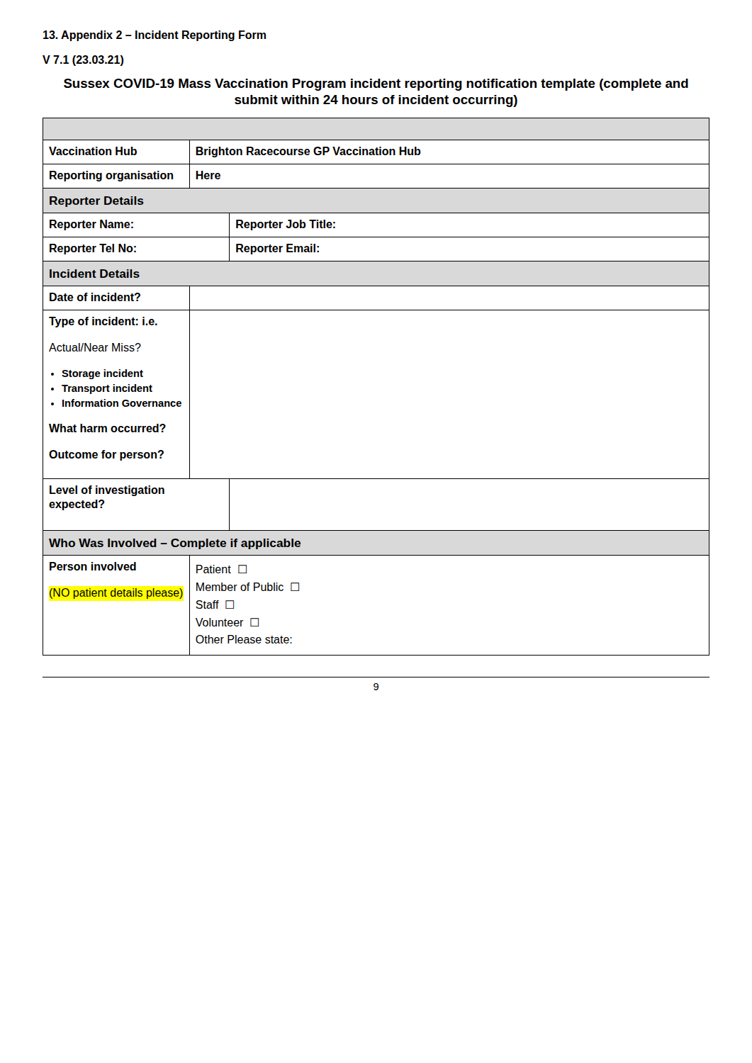13. Appendix 2 – Incident Reporting Form
V 7.1 (23.03.21)
Sussex COVID-19 Mass Vaccination Program incident reporting notification template (complete and submit within 24 hours of incident occurring)
| Vaccination Hub | Brighton Racecourse GP Vaccination Hub |
| Reporting organisation | Here |
| Reporter Details |
| Reporter Name: | Reporter Job Title: |
| Reporter Tel No: | Reporter Email: |
| Incident Details |
| Date of incident? | |
| Type of incident: i.e. Actual/Near Miss? Storage incident Transport incident Information Governance What harm occurred? Outcome for person? | |
| Level of investigation expected? | |
| Who Was Involved – Complete if applicable |
| Person involved (NO patient details please) | Patient ☐ Member of Public ☐ Staff ☐ Volunteer ☐ Other Please state: |
9